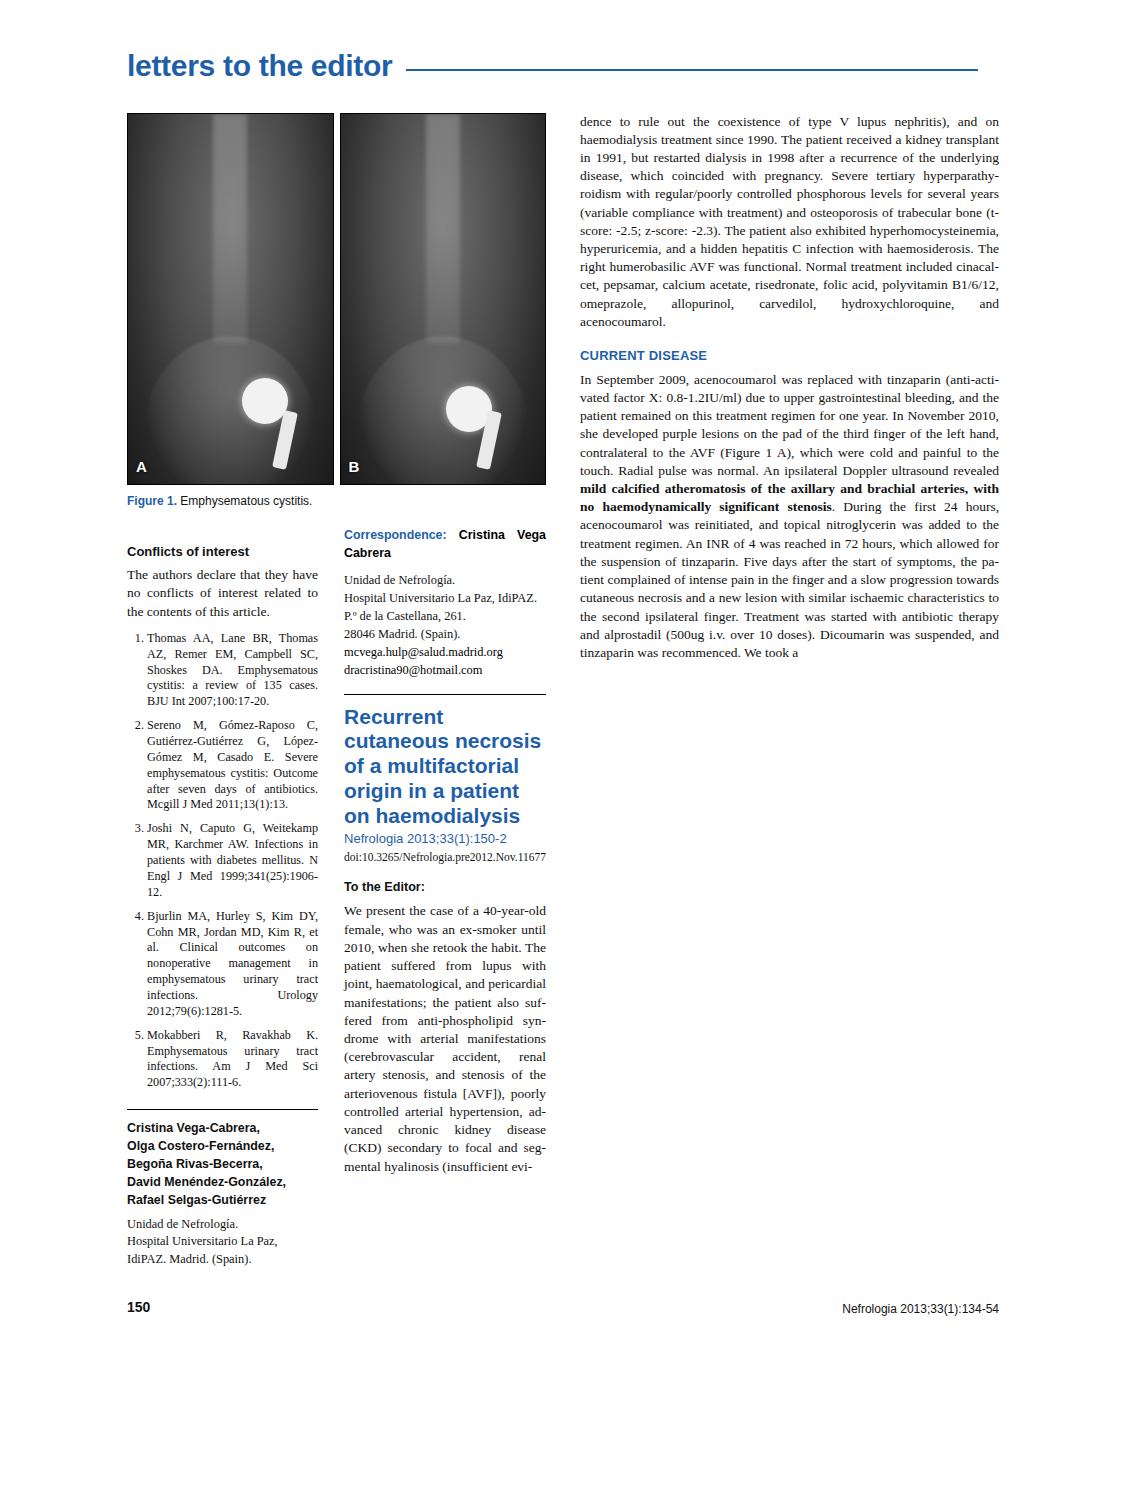letters to the editor
A
B
Figure 1. Emphysematous cystitis.
Conflicts of interest
The authors declare that they have no conflicts of interest related to the contents of this article.
Thomas AA, Lane BR, Thomas AZ, Remer EM, Campbell SC, Shoskes DA. Emphysematous cystitis: a review of 135 cases. BJU Int 2007;100:17-20.
Sereno M, Gómez-Raposo C, Gutiérrez-Gutiérrez G, López-Gómez M, Casado E. Severe emphysematous cystitis: Outcome after seven days of antibiotics. Mcgill J Med 2011;13(1):13.
Joshi N, Caputo G, Weitekamp MR, Karchmer AW. Infections in patients with diabetes mellitus. N Engl J Med 1999;341(25):1906-12.
Bjurlin MA, Hurley S, Kim DY, Cohn MR, Jordan MD, Kim R, et al. Clinical outcomes on nonoperative management in emphysematous urinary tract infections. Urology 2012;79(6):1281-5.
Mokabberi R, Ravakhab K. Emphysematous urinary tract infections. Am J Med Sci 2007;333(2):111-6.
Cristina Vega-Cabrera, Olga Costero-Fernández, Begoña Rivas-Becerra, David Menéndez-González, Rafael Selgas-Gutiérrez
Unidad de Nefrología.
Hospital Universitario La Paz, IdiPAZ. Madrid. (Spain).
Correspondence: Cristina Vega Cabrera
Unidad de Nefrología.
Hospital Universitario La Paz, IdiPAZ.
P.º de la Castellana, 261.
28046 Madrid. (Spain).
mcvega.hulp@salud.madrid.org
dracristina90@hotmail.com
Recurrent cutaneous necrosis of a multifactorial origin in a patient on haemodialysis
Nefrologia 2013;33(1):150-2
doi:10.3265/Nefrologia.pre2012.Nov.11677
To the Editor:
We present the case of a 40-year-old female, who was an ex-smoker until 2010, when she retook the habit. The patient suffered from lupus with joint, haematological, and pericardial manifestations; the patient also suffered from anti-phospholipid syndrome with arterial manifestations (cerebrovascular accident, renal artery stenosis, and stenosis of the arteriovenous fistula [AVF]), poorly controlled arterial hypertension, advanced chronic kidney disease (CKD) secondary to focal and segmental hyalinosis (insufficient evi-
dence to rule out the coexistence of type V lupus nephritis), and on haemodialysis treatment since 1990. The patient received a kidney transplant in 1991, but restarted dialysis in 1998 after a recurrence of the underlying disease, which coincided with pregnancy. Severe tertiary hyperparathyroidism with regular/poorly controlled phosphorous levels for several years (variable compliance with treatment) and osteoporosis of trabecular bone (t-score: -2.5; z-score: -2.3). The patient also exhibited hyperhomocysteinemia, hyperuricemia, and a hidden hepatitis C infection with haemosiderosis. The right humerobasilic AVF was functional. Normal treatment included cinacalcet, pepsamar, calcium acetate, risedronate, folic acid, polyvitamin B1/6/12, omeprazole, allopurinol, carvedilol, hydroxychloroquine, and acenocoumarol.
CURRENT DISEASE
In September 2009, acenocoumarol was replaced with tinzaparin (anti-activated factor X: 0.8-1.2IU/ml) due to upper gastrointestinal bleeding, and the patient remained on this treatment regimen for one year. In November 2010, she developed purple lesions on the pad of the third finger of the left hand, contralateral to the AVF (Figure 1 A), which were cold and painful to the touch. Radial pulse was normal. An ipsilateral Doppler ultrasound revealed mild calcified atheromatosis of the axillary and brachial arteries, with no haemodynamically significant stenosis. During the first 24 hours, acenocoumarol was reinitiated, and topical nitroglycerin was added to the treatment regimen. An INR of 4 was reached in 72 hours, which allowed for the suspension of tinzaparin. Five days after the start of symptoms, the patient complained of intense pain in the finger and a slow progression towards cutaneous necrosis and a new lesion with similar ischaemic characteristics to the second ipsilateral finger. Treatment was started with antibiotic therapy and alprostadil (500ug i.v. over 10 doses). Dicoumarin was suspended, and tinzaparin was recommenced. We took a
150
Nefrologia 2013;33(1):134-54